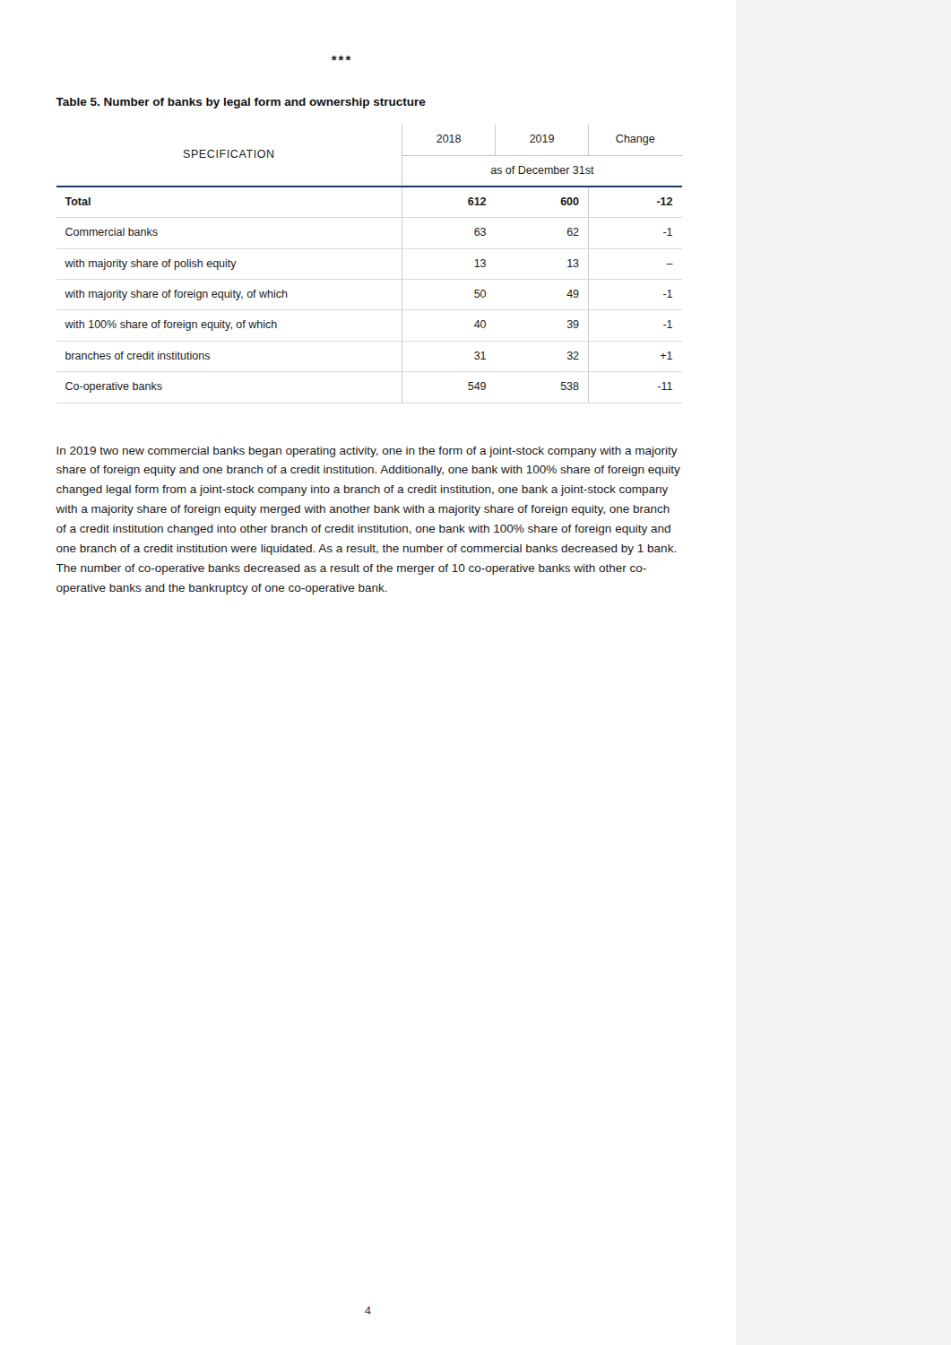***
Table 5. Number of banks by legal form and ownership structure
| SPECIFICATION | 2018 | 2019 | Change |
| --- | --- | --- | --- |
| as of December 31st |
| Total | 612 | 600 | -12 |
| Commercial banks | 63 | 62 | -1 |
| with majority share of polish equity | 13 | 13 | – |
| with majority share of foreign equity, of which | 50 | 49 | -1 |
| with 100% share of foreign equity, of which | 40 | 39 | -1 |
| branches of credit institutions | 31 | 32 | +1 |
| Co-operative banks | 549 | 538 | -11 |
In 2019 two new commercial banks began operating activity, one in the form of a joint-stock company with a majority share of foreign equity and one branch of a credit institution. Additionally, one bank with 100% share of foreign equity changed legal form from a joint-stock company into a branch of a credit institution, one bank a joint-stock company with a majority share of foreign equity merged with another bank with a majority share of foreign equity, one branch of a credit institution changed into other branch of credit institution, one bank with 100% share of foreign equity and one branch of a credit institution were liquidated. As a result, the number of commercial banks decreased by 1 bank. The number of co-operative banks decreased as a result of the merger of 10 co-operative banks with other co-operative banks and the bankruptcy of one co-operative bank.
4